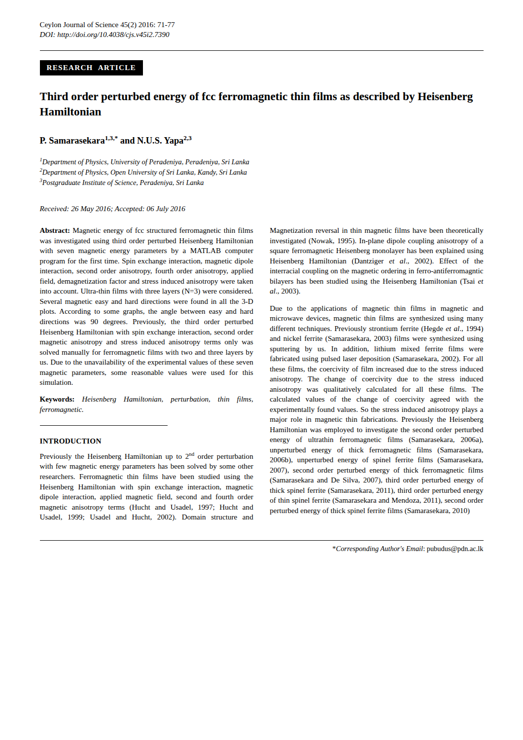Ceylon Journal of Science 45(2) 2016: 71-77
DOI: http://doi.org/10.4038/cjs.v45i2.7390
RESEARCH ARTICLE
Third order perturbed energy of fcc ferromagnetic thin films as described by Heisenberg Hamiltonian
P. Samarasekara1,3,* and N.U.S. Yapa2,3
1Department of Physics, University of Peradeniya, Peradeniya, Sri Lanka
2Department of Physics, Open University of Sri Lanka, Kandy, Sri Lanka
3Postgraduate Institute of Science, Peradeniya, Sri Lanka
Received: 26 May 2016; Accepted: 06 July 2016
Abstract: Magnetic energy of fcc structured ferromagnetic thin films was investigated using third order perturbed Heisenberg Hamiltonian with seven magnetic energy parameters by a MATLAB computer program for the first time. Spin exchange interaction, magnetic dipole interaction, second order anisotropy, fourth order anisotropy, applied field, demagnetization factor and stress induced anisotropy were taken into account. Ultra-thin films with three layers (N=3) were considered. Several magnetic easy and hard directions were found in all the 3-D plots. According to some graphs, the angle between easy and hard directions was 90 degrees. Previously, the third order perturbed Heisenberg Hamiltonian with spin exchange interaction, second order magnetic anisotropy and stress induced anisotropy terms only was solved manually for ferromagnetic films with two and three layers by us. Due to the unavailability of the experimental values of these seven magnetic parameters, some reasonable values were used for this simulation.
Keywords: Heisenberg Hamiltonian, perturbation, thin films, ferromagnetic.
INTRODUCTION
Previously the Heisenberg Hamiltonian up to 2nd order perturbation with few magnetic energy parameters has been solved by some other researchers. Ferromagnetic thin films have been studied using the Heisenberg Hamiltonian with spin exchange interaction, magnetic dipole interaction, applied magnetic field, second and fourth order magnetic anisotropy terms (Hucht and Usadel, 1997; Hucht and Usadel, 1999; Usadel and Hucht, 2002). Domain structure and Magnetization reversal in thin magnetic films have been theoretically investigated (Nowak, 1995). In-plane dipole coupling anisotropy of a square ferromagnetic Heisenberg monolayer has been explained using Heisenberg Hamiltonian (Dantziger et al., 2002). Effect of the interracial coupling on the magnetic ordering in ferro-antiferromagntic bilayers has been studied using the Heisenberg Hamiltonian (Tsai et al., 2003).
Due to the applications of magnetic thin films in magnetic and microwave devices, magnetic thin films are synthesized using many different techniques. Previously strontium ferrite (Hegde et al., 1994) and nickel ferrite (Samarasekara, 2003) films were synthesized using sputtering by us. In addition, lithium mixed ferrite films were fabricated using pulsed laser deposition (Samarasekara, 2002). For all these films, the coercivity of film increased due to the stress induced anisotropy. The change of coercivity due to the stress induced anisotropy was qualitatively calculated for all these films. The calculated values of the change of coercivity agreed with the experimentally found values. So the stress induced anisotropy plays a major role in magnetic thin fabrications. Previously the Heisenberg Hamiltonian was employed to investigate the second order perturbed energy of ultrathin ferromagnetic films (Samarasekara, 2006a), unperturbed energy of thick ferromagnetic films (Samarasekara, 2006b), unperturbed energy of spinel ferrite films (Samarasekara, 2007), second order perturbed energy of thick ferromagnetic films (Samarasekara and De Silva, 2007), third order perturbed energy of thick spinel ferrite (Samarasekara, 2011), third order perturbed energy of thin spinel ferrite (Samarasekara and Mendoza, 2011), second order perturbed energy of thick spinel ferrite films (Samarasekara, 2010)
*Corresponding Author's Email: pubudus@pdn.ac.lk